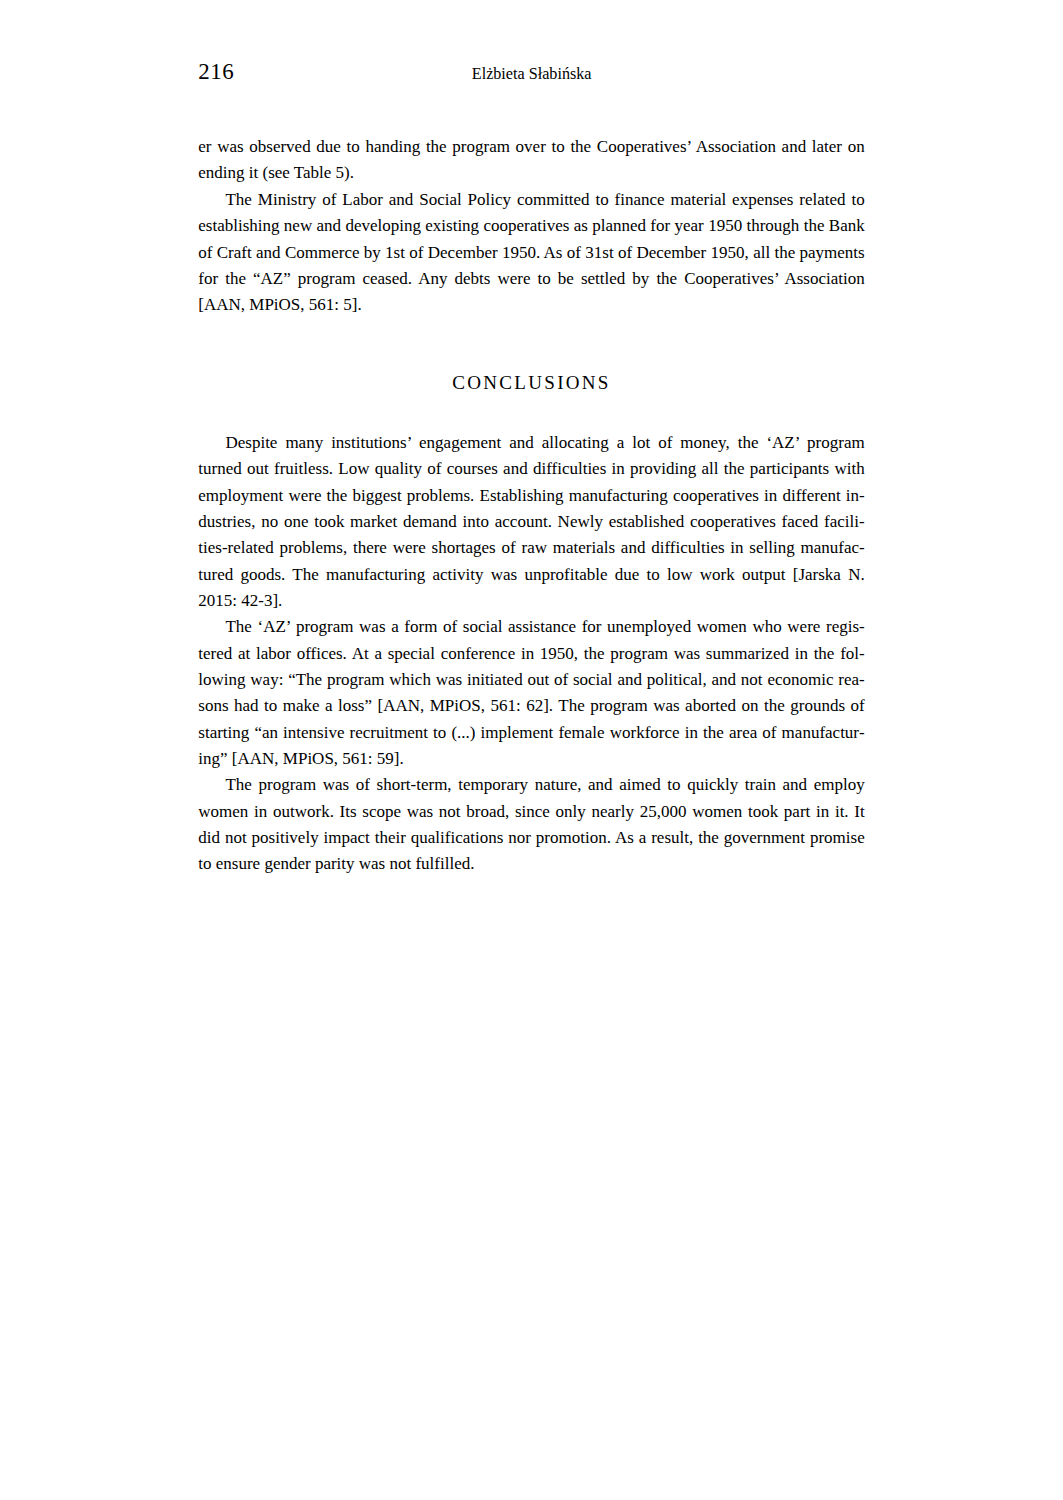216 Elżbieta Słabińska
er was observed due to handing the program over to the Cooperatives’ Association and later on ending it (see Table 5).
The Ministry of Labor and Social Policy committed to finance material expenses related to establishing new and developing existing cooperatives as planned for year 1950 through the Bank of Craft and Commerce by 1st of December 1950. As of 31st of December 1950, all the payments for the “AZ” program ceased. Any debts were to be settled by the Cooperatives’ Association [AAN, MPiOS, 561: 5].
CONCLUSIONS
Despite many institutions’ engagement and allocating a lot of money, the ‘AZ’ program turned out fruitless. Low quality of courses and difficulties in providing all the participants with employment were the biggest problems. Establishing manufacturing cooperatives in different industries, no one took market demand into account. Newly established cooperatives faced facilities-related problems, there were shortages of raw materials and difficulties in selling manufactured goods. The manufacturing activity was unprofitable due to low work output [Jarska N. 2015: 42-3].
The ‘AZ’ program was a form of social assistance for unemployed women who were registered at labor offices. At a special conference in 1950, the program was summarized in the following way: “The program which was initiated out of social and political, and not economic reasons had to make a loss” [AAN, MPiOS, 561: 62]. The program was aborted on the grounds of starting “an intensive recruitment to (...) implement female workforce in the area of manufacturing” [AAN, MPiOS, 561: 59].
The program was of short-term, temporary nature, and aimed to quickly train and employ women in outwork. Its scope was not broad, since only nearly 25,000 women took part in it. It did not positively impact their qualifications nor promotion. As a result, the government promise to ensure gender parity was not fulfilled.